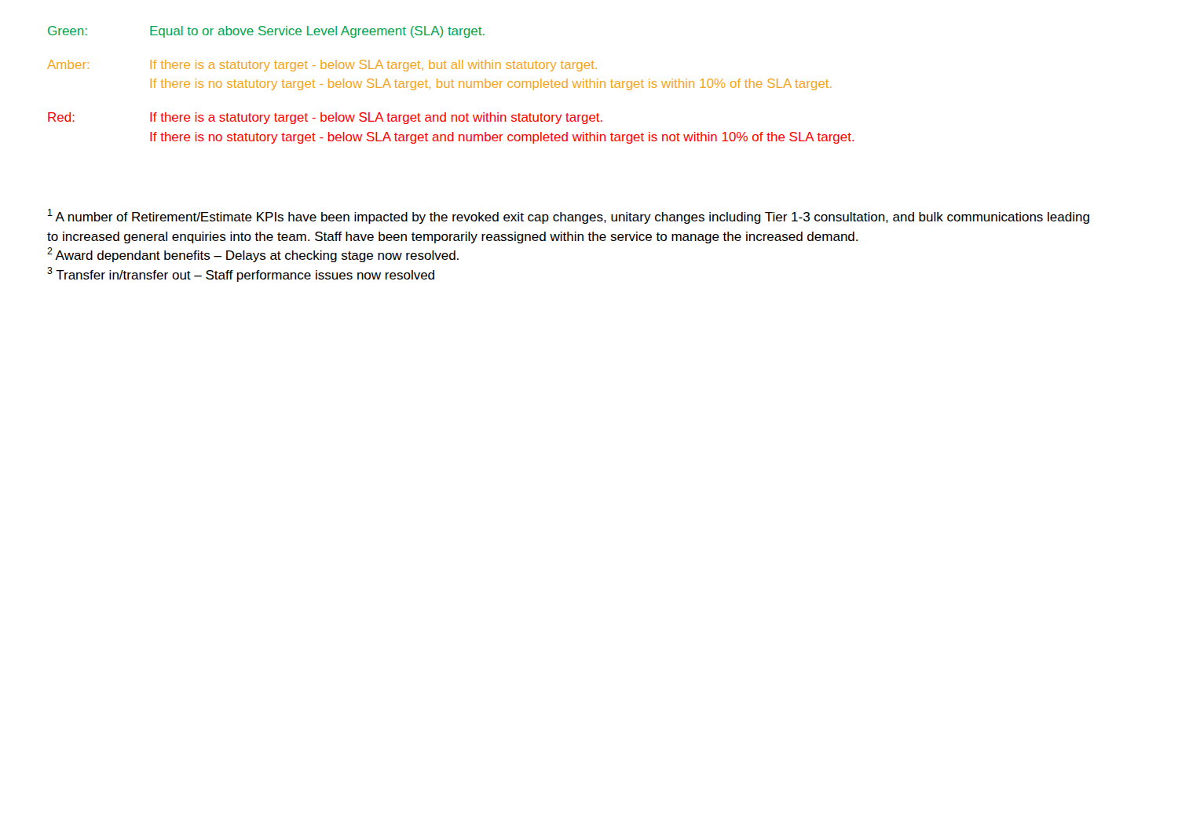| Green: | Equal to or above Service Level Agreement (SLA) target. |
| Amber: | If there is a statutory target - below SLA target, but all within statutory target. If there is no statutory target - below SLA target, but number completed within target is within 10% of the SLA target. |
| Red: | If there is a statutory target - below SLA target and not within statutory target. If there is no statutory target - below SLA target and number completed within target is not within 10% of the SLA target. |
1 A number of Retirement/Estimate KPIs have been impacted by the revoked exit cap changes, unitary changes including Tier 1-3 consultation, and bulk communications leading to increased general enquiries into the team. Staff have been temporarily reassigned within the service to manage the increased demand.
2 Award dependant benefits – Delays at checking stage now resolved.
3 Transfer in/transfer out – Staff performance issues now resolved